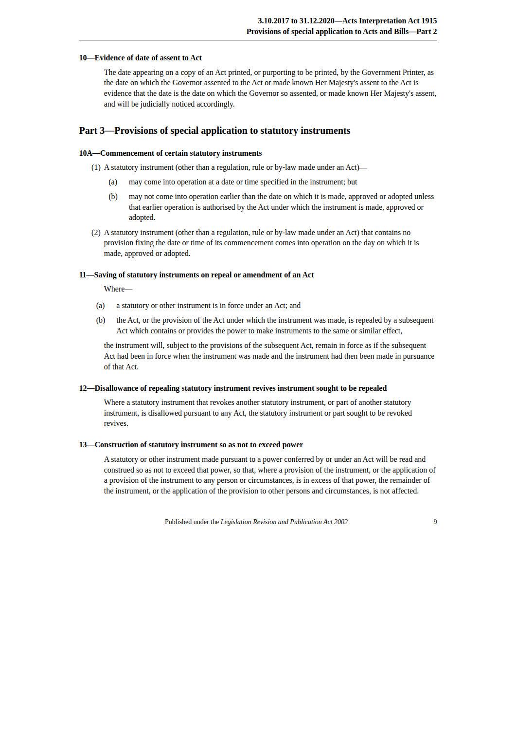3.10.2017 to 31.12.2020—Acts Interpretation Act 1915 Provisions of special application to Acts and Bills—Part 2
10—Evidence of date of assent to Act
The date appearing on a copy of an Act printed, or purporting to be printed, by the Government Printer, as the date on which the Governor assented to the Act or made known Her Majesty's assent to the Act is evidence that the date is the date on which the Governor so assented, or made known Her Majesty's assent, and will be judicially noticed accordingly.
Part 3—Provisions of special application to statutory instruments
10A—Commencement of certain statutory instruments
(1) A statutory instrument (other than a regulation, rule or by-law made under an Act)—
(a) may come into operation at a date or time specified in the instrument; but
(b) may not come into operation earlier than the date on which it is made, approved or adopted unless that earlier operation is authorised by the Act under which the instrument is made, approved or adopted.
(2) A statutory instrument (other than a regulation, rule or by-law made under an Act) that contains no provision fixing the date or time of its commencement comes into operation on the day on which it is made, approved or adopted.
11—Saving of statutory instruments on repeal or amendment of an Act
Where—
(a) a statutory or other instrument is in force under an Act; and
(b) the Act, or the provision of the Act under which the instrument was made, is repealed by a subsequent Act which contains or provides the power to make instruments to the same or similar effect,
the instrument will, subject to the provisions of the subsequent Act, remain in force as if the subsequent Act had been in force when the instrument was made and the instrument had then been made in pursuance of that Act.
12—Disallowance of repealing statutory instrument revives instrument sought to be repealed
Where a statutory instrument that revokes another statutory instrument, or part of another statutory instrument, is disallowed pursuant to any Act, the statutory instrument or part sought to be revoked revives.
13—Construction of statutory instrument so as not to exceed power
A statutory or other instrument made pursuant to a power conferred by or under an Act will be read and construed so as not to exceed that power, so that, where a provision of the instrument, or the application of a provision of the instrument to any person or circumstances, is in excess of that power, the remainder of the instrument, or the application of the provision to other persons and circumstances, is not affected.
Published under the Legislation Revision and Publication Act 2002 9